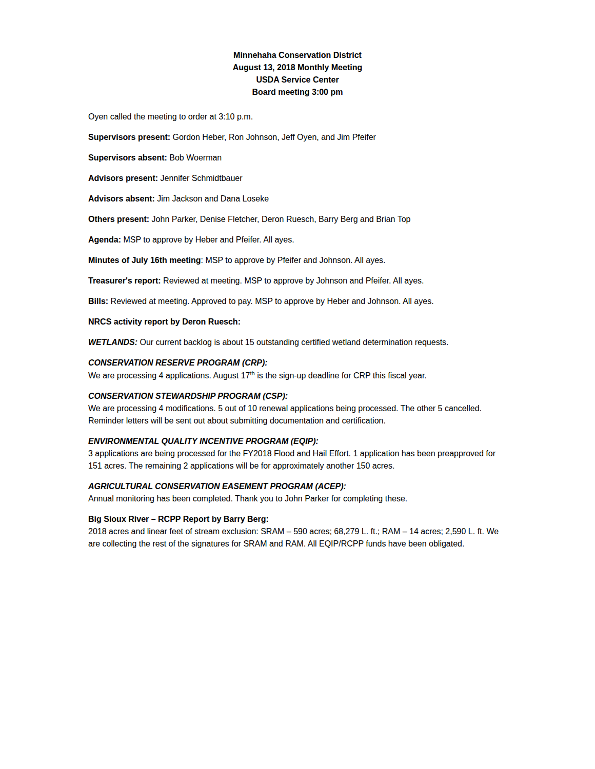Minnehaha Conservation District
August 13, 2018 Monthly Meeting
USDA Service Center
Board meeting 3:00 pm
Oyen called the meeting to order at 3:10 p.m.
Supervisors present: Gordon Heber, Ron Johnson, Jeff Oyen, and Jim Pfeifer
Supervisors absent: Bob Woerman
Advisors present: Jennifer Schmidtbauer
Advisors absent: Jim Jackson and Dana Loseke
Others present: John Parker, Denise Fletcher, Deron Ruesch, Barry Berg and Brian Top
Agenda: MSP to approve by Heber and Pfeifer. All ayes.
Minutes of July 16th meeting: MSP to approve by Pfeifer and Johnson. All ayes.
Treasurer's report: Reviewed at meeting. MSP to approve by Johnson and Pfeifer. All ayes.
Bills: Reviewed at meeting. Approved to pay. MSP to approve by Heber and Johnson. All ayes.
NRCS activity report by Deron Ruesch:
WETLANDS: Our current backlog is about 15 outstanding certified wetland determination requests.
CONSERVATION RESERVE PROGRAM (CRP):
We are processing 4 applications. August 17th is the sign-up deadline for CRP this fiscal year.
CONSERVATION STEWARDSHIP PROGRAM (CSP):
We are processing 4 modifications. 5 out of 10 renewal applications being processed. The other 5 cancelled. Reminder letters will be sent out about submitting documentation and certification.
ENVIRONMENTAL QUALITY INCENTIVE PROGRAM (EQIP):
3 applications are being processed for the FY2018 Flood and Hail Effort. 1 application has been preapproved for 151 acres. The remaining 2 applications will be for approximately another 150 acres.
AGRICULTURAL CONSERVATION EASEMENT PROGRAM (ACEP):
Annual monitoring has been completed. Thank you to John Parker for completing these.
Big Sioux River – RCPP Report by Barry Berg:
2018 acres and linear feet of stream exclusion: SRAM – 590 acres; 68,279 L. ft.; RAM – 14 acres; 2,590 L. ft. We are collecting the rest of the signatures for SRAM and RAM. All EQIP/RCPP funds have been obligated.